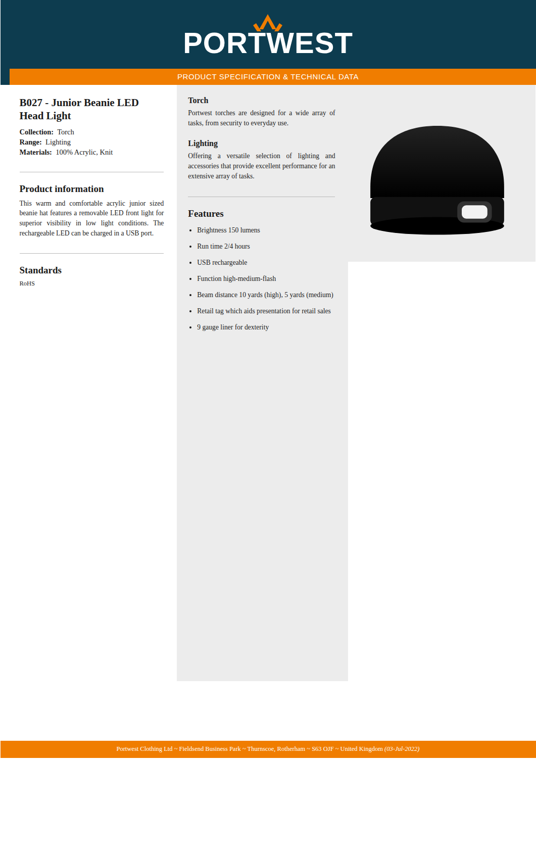Portwest
PRODUCT SPECIFICATION & TECHNICAL DATA
B027 - Junior Beanie LED Head Light
Collection: Torch
Range: Lighting
Materials: 100% Acrylic, Knit
Product information
This warm and comfortable acrylic junior sized beanie hat features a removable LED front light for superior visibility in low light conditions. The rechargeable LED can be charged in a USB port.
Standards
RoHS
Torch
Portwest torches are designed for a wide array of tasks, from security to everyday use.
Lighting
Offering a versatile selection of lighting and accessories that provide excellent performance for an extensive array of tasks.
Features
Brightness 150 lumens
Run time 2/4 hours
USB rechargeable
Function high-medium-flash
Beam distance 10 yards (high), 5 yards (medium)
Retail tag which aids presentation for retail sales
9 gauge liner for dexterity
Portwest Clothing Ltd ~ Fieldsend Business Park ~ Thurnscoe, Rotherham ~ S63 OJF ~ United Kingdom (03-Jul-2022)